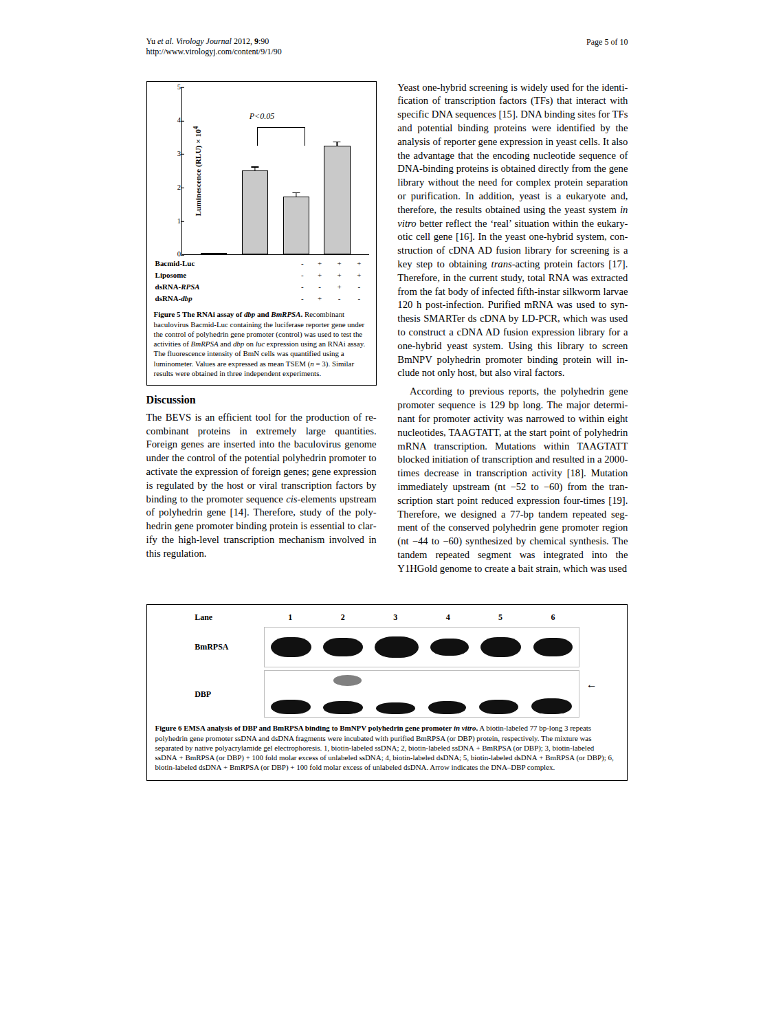Yu et al. Virology Journal 2012, 9:90
http://www.virologyj.com/content/9/1/90
Page 5 of 10
Luminescence (RLU) × 104
5
4
3
2
1
0
P<0.05
| Bacmid-Luc | - | + | + | + |
| Liposome | - | + | + | + |
| dsRNA- RPSA | - | - | + | - |
| dsRNA- dbp | - | + | - | - |
Figure 5 The RNAi assay of dbp and BmRPSA. Recombinant baculovirus Bacmid-Luc containing the luciferase reporter gene under the control of polyhedrin gene promoter (control) was used to test the activities of BmRPSA and dbp on luc expression using an RNAi assay. The fluorescence intensity of BmN cells was quantified using a luminometer. Values are expressed as mean TSEM (n = 3). Similar results were obtained in three independent experiments.
Discussion
The BEVS is an efficient tool for the production of recombinant proteins in extremely large quantities. Foreign genes are inserted into the baculovirus genome under the control of the potential polyhedrin promoter to activate the expression of foreign genes; gene expression is regulated by the host or viral transcription factors by binding to the promoter sequence cis-elements upstream of polyhedrin gene [14]. Therefore, study of the polyhedrin gene promoter binding protein is essential to clarify the high-level transcription mechanism involved in this regulation.
Yeast one-hybrid screening is widely used for the identification of transcription factors (TFs) that interact with specific DNA sequences [15]. DNA binding sites for TFs and potential binding proteins were identified by the analysis of reporter gene expression in yeast cells. It also the advantage that the encoding nucleotide sequence of DNA-binding proteins is obtained directly from the gene library without the need for complex protein separation or purification. In addition, yeast is a eukaryote and, therefore, the results obtained using the yeast system in vitro better reflect the ‘real’ situation within the eukaryotic cell gene [16]. In the yeast one-hybrid system, construction of cDNA AD fusion library for screening is a key step to obtaining trans-acting protein factors [17]. Therefore, in the current study, total RNA was extracted from the fat body of infected fifth-instar silkworm larvae 120 h post-infection. Purified mRNA was used to synthesis SMARTer ds cDNA by LD-PCR, which was used to construct a cDNA AD fusion expression library for a one-hybrid yeast system. Using this library to screen BmNPV polyhedrin promoter binding protein will include not only host, but also viral factors.
According to previous reports, the polyhedrin gene promoter sequence is 129 bp long. The major determinant for promoter activity was narrowed to within eight nucleotides, TAAGTATT, at the start point of polyhedrin mRNA transcription. Mutations within TAAGTATT blocked initiation of transcription and resulted in a 2000-times decrease in transcription activity [18]. Mutation immediately upstream (nt −52 to −60) from the transcription start point reduced expression four-times [19]. Therefore, we designed a 77-bp tandem repeated segment of the conserved polyhedrin gene promoter region (nt −44 to −60) synthesized by chemical synthesis. The tandem repeated segment was integrated into the Y1HGold genome to create a bait strain, which was used
Lane
123456
BmRPSA
DBP
←
Figure 6 EMSA analysis of DBP and BmRPSA binding to BmNPV polyhedrin gene promoter in vitro. A biotin-labeled 77 bp-long 3 repeats polyhedrin gene promoter ssDNA and dsDNA fragments were incubated with purified BmRPSA (or DBP) protein, respectively. The mixture was separated by native polyacrylamide gel electrophoresis. 1, biotin-labeled ssDNA; 2, biotin-labeled ssDNA + BmRPSA (or DBP); 3, biotin-labeled ssDNA + BmRPSA (or DBP) + 100 fold molar excess of unlabeled ssDNA; 4, biotin-labeled dsDNA; 5, biotin-labeled dsDNA + BmRPSA (or DBP); 6, biotin-labeled dsDNA + BmRPSA (or DBP) + 100 fold molar excess of unlabeled dsDNA. Arrow indicates the DNA–DBP complex.